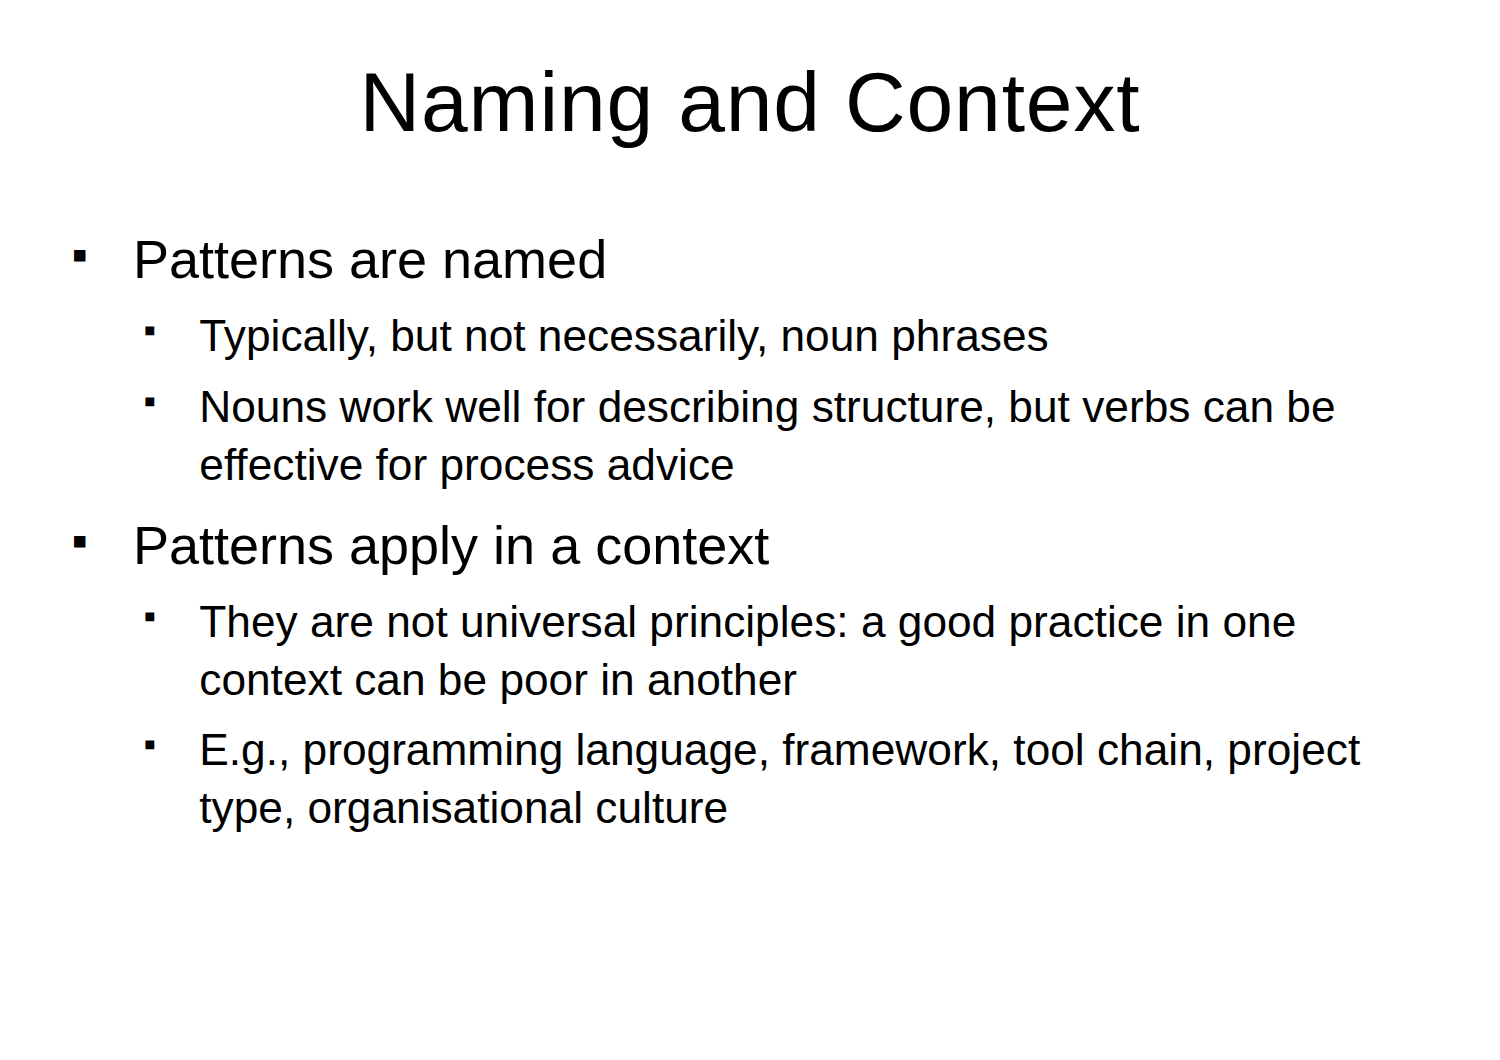Naming and Context
Patterns are named
Typically, but not necessarily, noun phrases
Nouns work well for describing structure, but verbs can be effective for process advice
Patterns apply in a context
They are not universal principles: a good practice in one context can be poor in another
E.g., programming language, framework, tool chain, project type, organisational culture